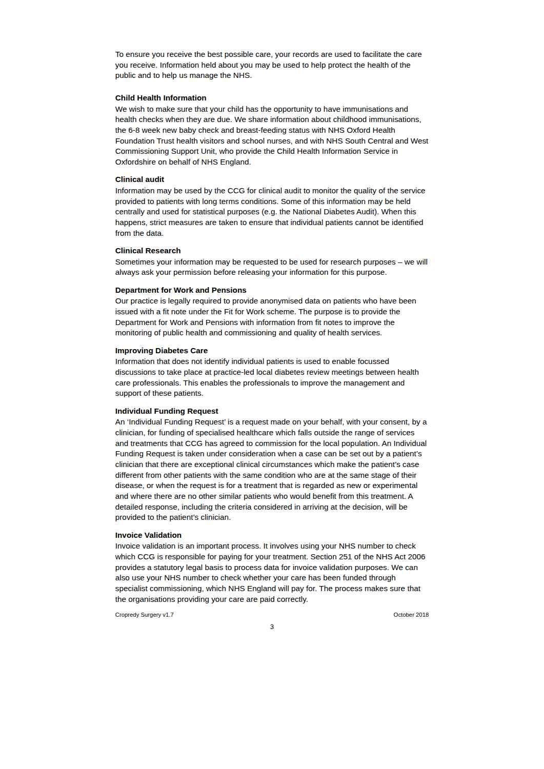To ensure you receive the best possible care, your records are used to facilitate the care you receive. Information held about you may be used to help protect the health of the public and to help us manage the NHS.
Child Health Information
We wish to make sure that your child has the opportunity to have immunisations and health checks when they are due. We share information about childhood immunisations, the 6-8 week new baby check and breast-feeding status with NHS Oxford Health Foundation Trust health visitors and school nurses, and with NHS South Central and West Commissioning Support Unit, who provide the Child Health Information Service in Oxfordshire on behalf of NHS England.
Clinical audit
Information may be used by the CCG for clinical audit to monitor the quality of the service provided to patients with long terms conditions. Some of this information may be held centrally and used for statistical purposes (e.g. the National Diabetes Audit). When this happens, strict measures are taken to ensure that individual patients cannot be identified from the data.
Clinical Research
Sometimes your information may be requested to be used for research purposes – we will always ask your permission before releasing your information for this purpose.
Department for Work and Pensions
Our practice is legally required to provide anonymised data on patients who have been issued with a fit note under the Fit for Work scheme. The purpose is to provide the Department for Work and Pensions with information from fit notes to improve the monitoring of public health and commissioning and quality of health services.
Improving Diabetes Care
Information that does not identify individual patients is used to enable focussed discussions to take place at practice-led local diabetes review meetings between health care professionals. This enables the professionals to improve the management and support of these patients.
Individual Funding Request
An ‘Individual Funding Request’ is a request made on your behalf, with your consent, by a clinician, for funding of specialised healthcare which falls outside the range of services and treatments that CCG has agreed to commission for the local population. An Individual Funding Request is taken under consideration when a case can be set out by a patient’s clinician that there are exceptional clinical circumstances which make the patient’s case different from other patients with the same condition who are at the same stage of their disease, or when the request is for a treatment that is regarded as new or experimental and where there are no other similar patients who would benefit from this treatment. A detailed response, including the criteria considered in arriving at the decision, will be provided to the patient’s clinician.
Invoice Validation
Invoice validation is an important process. It involves using your NHS number to check which CCG is responsible for paying for your treatment. Section 251 of the NHS Act 2006 provides a statutory legal basis to process data for invoice validation purposes. We can also use your NHS number to check whether your care has been funded through specialist commissioning, which NHS England will pay for. The process makes sure that the organisations providing your care are paid correctly.
Cropredy Surgery v1.7 October 2018
3